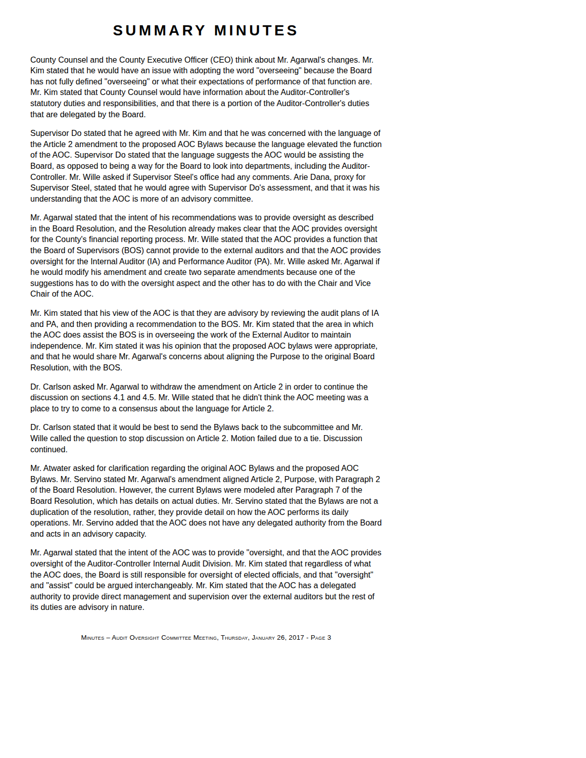SUMMARY MINUTES
County Counsel and the County Executive Officer (CEO) think about Mr. Agarwal's changes. Mr. Kim stated that he would have an issue with adopting the word "overseeing" because the Board has not fully defined "overseeing" or what their expectations of performance of that function are. Mr. Kim stated that County Counsel would have information about the Auditor-Controller's statutory duties and responsibilities, and that there is a portion of the Auditor-Controller's duties that are delegated by the Board.
Supervisor Do stated that he agreed with Mr. Kim and that he was concerned with the language of the Article 2 amendment to the proposed AOC Bylaws because the language elevated the function of the AOC. Supervisor Do stated that the language suggests the AOC would be assisting the Board, as opposed to being a way for the Board to look into departments, including the Auditor-Controller. Mr. Wille asked if Supervisor Steel's office had any comments. Arie Dana, proxy for Supervisor Steel, stated that he would agree with Supervisor Do's assessment, and that it was his understanding that the AOC is more of an advisory committee.
Mr. Agarwal stated that the intent of his recommendations was to provide oversight as described in the Board Resolution, and the Resolution already makes clear that the AOC provides oversight for the County's financial reporting process. Mr. Wille stated that the AOC provides a function that the Board of Supervisors (BOS) cannot provide to the external auditors and that the AOC provides oversight for the Internal Auditor (IA) and Performance Auditor (PA). Mr. Wille asked Mr. Agarwal if he would modify his amendment and create two separate amendments because one of the suggestions has to do with the oversight aspect and the other has to do with the Chair and Vice Chair of the AOC.
Mr. Kim stated that his view of the AOC is that they are advisory by reviewing the audit plans of IA and PA, and then providing a recommendation to the BOS. Mr. Kim stated that the area in which the AOC does assist the BOS is in overseeing the work of the External Auditor to maintain independence. Mr. Kim stated it was his opinion that the proposed AOC bylaws were appropriate, and that he would share Mr. Agarwal's concerns about aligning the Purpose to the original Board Resolution, with the BOS.
Dr. Carlson asked Mr. Agarwal to withdraw the amendment on Article 2 in order to continue the discussion on sections 4.1 and 4.5. Mr. Wille stated that he didn't think the AOC meeting was a place to try to come to a consensus about the language for Article 2.
Dr. Carlson stated that it would be best to send the Bylaws back to the subcommittee and Mr. Wille called the question to stop discussion on Article 2. Motion failed due to a tie. Discussion continued.
Mr. Atwater asked for clarification regarding the original AOC Bylaws and the proposed AOC Bylaws. Mr. Servino stated Mr. Agarwal's amendment aligned Article 2, Purpose, with Paragraph 2 of the Board Resolution. However, the current Bylaws were modeled after Paragraph 7 of the Board Resolution, which has details on actual duties. Mr. Servino stated that the Bylaws are not a duplication of the resolution, rather, they provide detail on how the AOC performs its daily operations. Mr. Servino added that the AOC does not have any delegated authority from the Board and acts in an advisory capacity.
Mr. Agarwal stated that the intent of the AOC was to provide "oversight, and that the AOC provides oversight of the Auditor-Controller Internal Audit Division. Mr. Kim stated that regardless of what the AOC does, the Board is still responsible for oversight of elected officials, and that "oversight" and "assist" could be argued interchangeably. Mr. Kim stated that the AOC has a delegated authority to provide direct management and supervision over the external auditors but the rest of its duties are advisory in nature.
Minutes – Audit Oversight Committee Meeting, Thursday, January 26, 2017 - Page 3